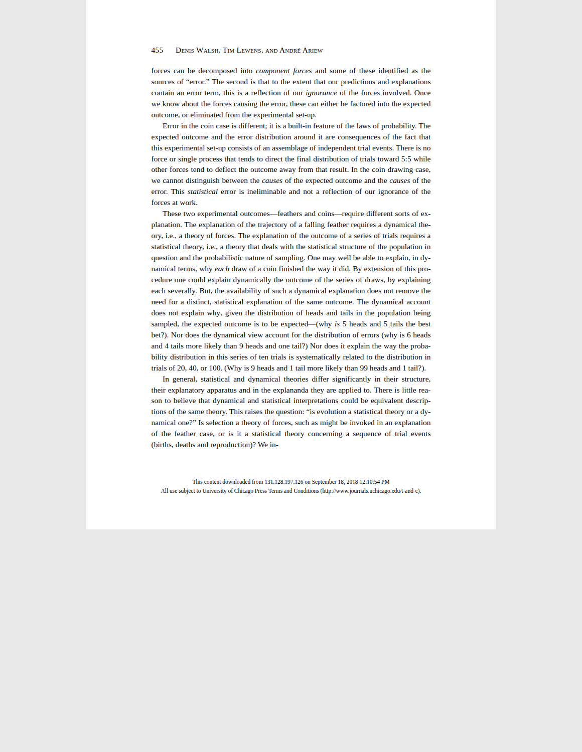455 Denis Walsh, Tim Lewens, and André Ariew
forces can be decomposed into component forces and some of these identified as the sources of “error.” The second is that to the extent that our predictions and explanations contain an error term, this is a reflection of our ignorance of the forces involved. Once we know about the forces causing the error, these can either be factored into the expected outcome, or eliminated from the experimental set-up.
Error in the coin case is different; it is a built-in feature of the laws of probability. The expected outcome and the error distribution around it are consequences of the fact that this experimental set-up consists of an assemblage of independent trial events. There is no force or single process that tends to direct the final distribution of trials toward 5:5 while other forces tend to deflect the outcome away from that result. In the coin drawing case, we cannot distinguish between the causes of the expected outcome and the causes of the error. This statistical error is ineliminable and not a reflection of our ignorance of the forces at work.
These two experimental outcomes—feathers and coins—require different sorts of explanation. The explanation of the trajectory of a falling feather requires a dynamical theory, i.e., a theory of forces. The explanation of the outcome of a series of trials requires a statistical theory, i.e., a theory that deals with the statistical structure of the population in question and the probabilistic nature of sampling. One may well be able to explain, in dynamical terms, why each draw of a coin finished the way it did. By extension of this procedure one could explain dynamically the outcome of the series of draws, by explaining each severally. But, the availability of such a dynamical explanation does not remove the need for a distinct, statistical explanation of the same outcome. The dynamical account does not explain why, given the distribution of heads and tails in the population being sampled, the expected outcome is to be expected—(why is 5 heads and 5 tails the best bet?). Nor does the dynamical view account for the distribution of errors (why is 6 heads and 4 tails more likely than 9 heads and one tail?) Nor does it explain the way the probability distribution in this series of ten trials is systematically related to the distribution in trials of 20, 40, or 100. (Why is 9 heads and 1 tail more likely than 99 heads and 1 tail?).
In general, statistical and dynamical theories differ significantly in their structure, their explanatory apparatus and in the explananda they are applied to. There is little reason to believe that dynamical and statistical interpretations could be equivalent descriptions of the same theory. This raises the question: “is evolution a statistical theory or a dynamical one?” Is selection a theory of forces, such as might be invoked in an explanation of the feather case, or is it a statistical theory concerning a sequence of trial events (births, deaths and reproduction)? We in-
This content downloaded from 131.128.197.126 on September 18, 2018 12:10:54 PM
All use subject to University of Chicago Press Terms and Conditions (http://www.journals.uchicago.edu/t-and-c).